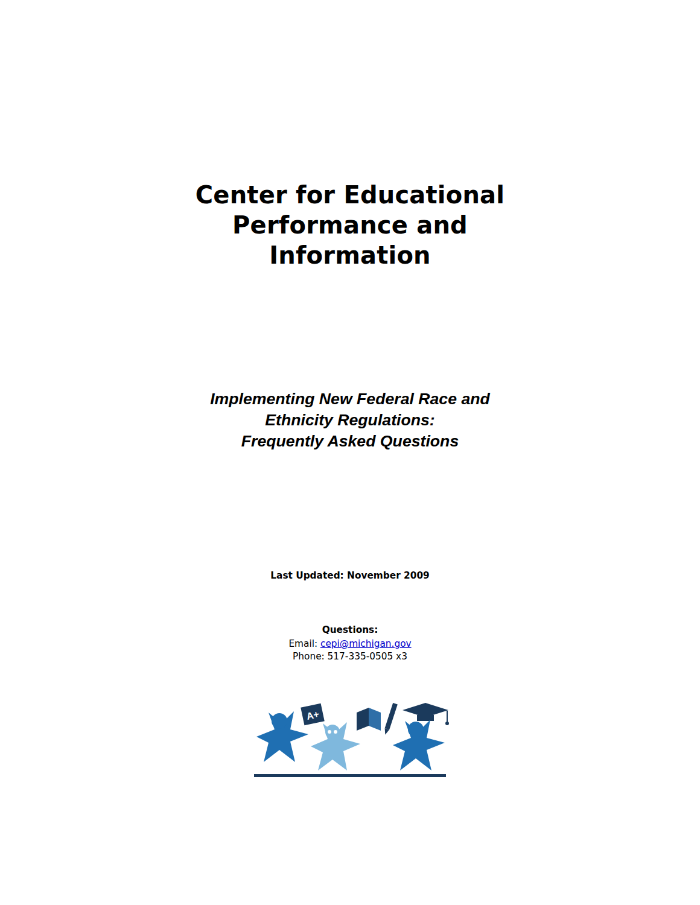Center for Educational
Performance and Information
Implementing New Federal Race and
Ethnicity Regulations:
Frequently Asked Questions
Last Updated: November 2009
Questions:
Email: cepi@michigan.gov
Phone: 517-335-0505 x3
CEPI logo A+